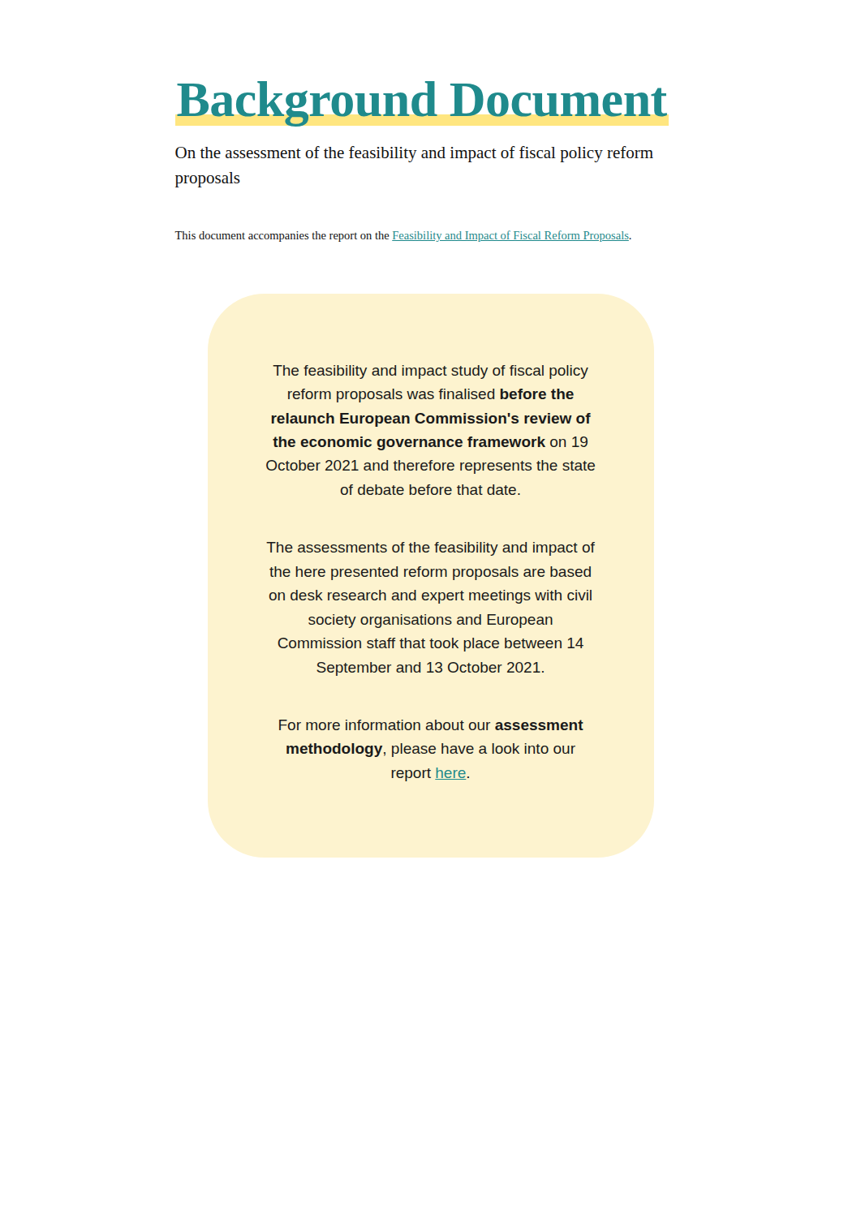Background Document
On the assessment of the feasibility and impact of fiscal policy reform proposals
This document accompanies the report on the Feasibility and Impact of Fiscal Reform Proposals.
The feasibility and impact study of fiscal policy reform proposals was finalised before the relaunch European Commission's review of the economic governance framework on 19 October 2021 and therefore represents the state of debate before that date.
The assessments of the feasibility and impact of the here presented reform proposals are based on desk research and expert meetings with civil society organisations and European Commission staff that took place between 14 September and 13 October 2021.
For more information about our assessment methodology, please have a look into our report here.